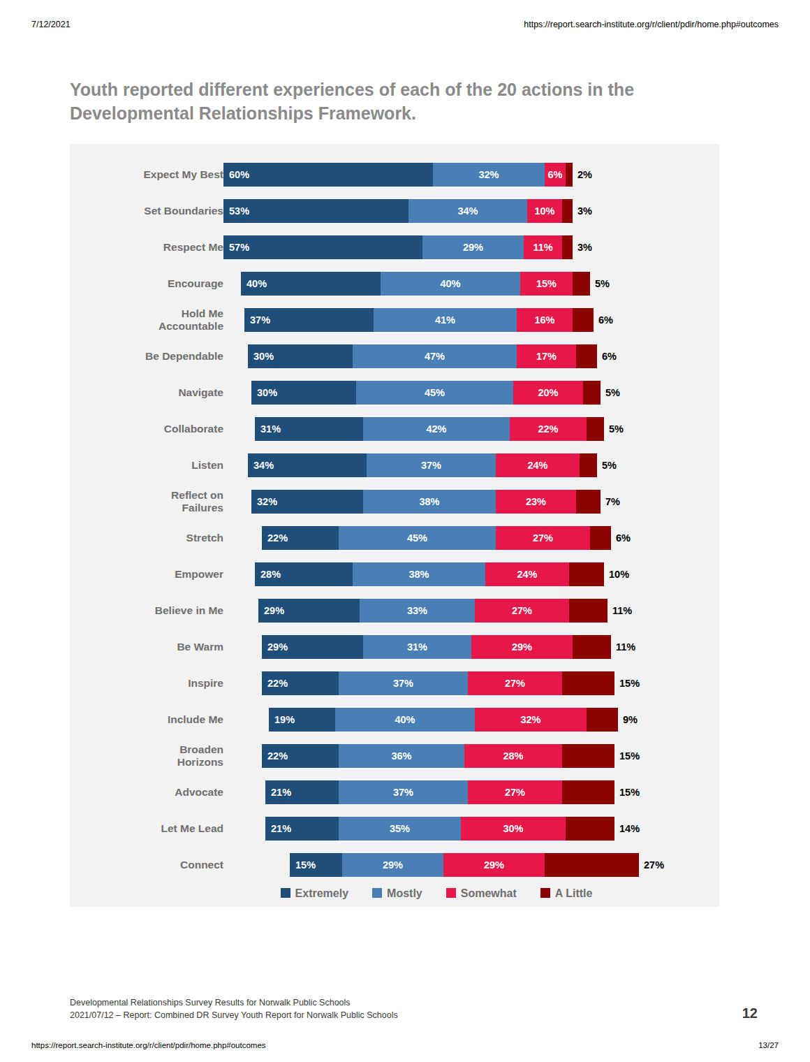7/12/2021
https://report.search-institute.org/r/client/pdir/home.php#outcomes
Youth reported different experiences of each of the 20 actions in the Developmental Relationships Framework.
| Expect My Best | 60% 32% 6% 2% |
| Set Boundaries | 53% 34% 10% 3% |
| Respect Me | 57% 29% 11% 3% |
| Encourage | 40% 40% 15% 5% |
| Hold Me Accountable | 37% 41% 16% 6% |
| Be Dependable | 30% 47% 17% 6% |
| Navigate | 30% 45% 20% 5% |
| Collaborate | 31% 42% 22% 5% |
| Listen | 34% 37% 24% 5% |
| Reflect on Failures | 32% 38% 23% 7% |
| Stretch | 22% 45% 27% 6% |
| Empower | 28% 38% 24% 10% |
| Believe in Me | 29% 33% 27% 11% |
| Be Warm | 29% 31% 29% 11% |
| Inspire | 22% 37% 27% 15% |
| Include Me | 19% 40% 32% 9% |
| Broaden Horizons | 22% 36% 28% 15% |
| Advocate | 21% 37% 27% 15% |
| Let Me Lead | 21% 35% 30% 14% |
| Connect | 15% 29% 29% 27% |
Extremely
Mostly
Somewhat
A Little
Developmental Relationships Survey Results for Norwalk Public Schools
2021/07/12 – Report: Combined DR Survey Youth Report for Norwalk Public Schools
12
https://report.search-institute.org/r/client/pdir/home.php#outcomes
13/27